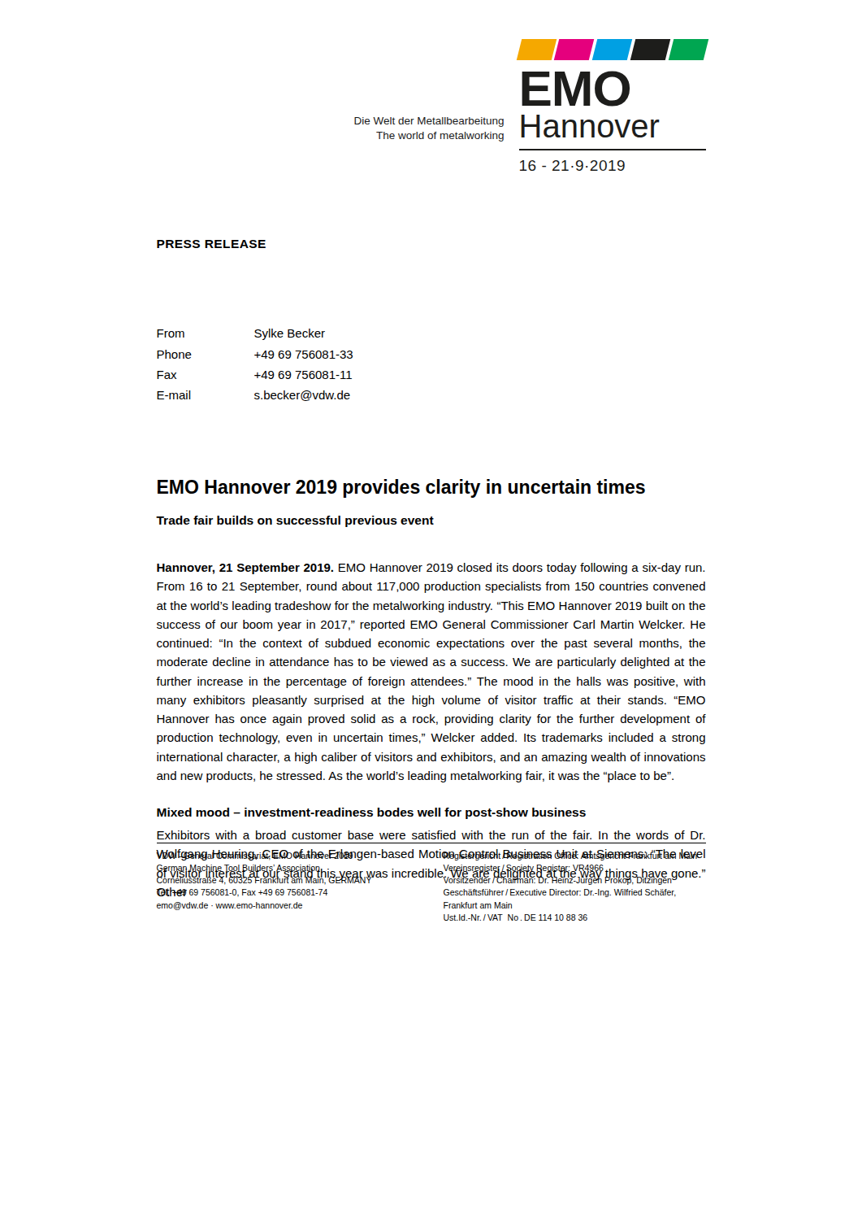Die Welt der Metallbearbeitung
The world of metalworking
EMO
Hannover
16 - 21·9·2019
PRESS RELEASE
| From | Sylke Becker |
| Phone | +49 69 756081-33 |
| Fax | +49 69 756081-11 |
| E-mail | s.becker@vdw.de |
EMO Hannover 2019 provides clarity in uncertain times
Trade fair builds on successful previous event
Hannover, 21 September 2019. EMO Hannover 2019 closed its doors today following a six-day run. From 16 to 21 September, round about 117,000 production specialists from 150 countries convened at the world’s leading tradeshow for the metalworking industry. “This EMO Hannover 2019 built on the success of our boom year in 2017,” reported EMO General Commissioner Carl Martin Welcker. He continued: “In the context of subdued economic expectations over the past several months, the moderate decline in attendance has to be viewed as a success. We are particularly delighted at the further increase in the percentage of foreign attendees.” The mood in the halls was positive, with many exhibitors pleasantly surprised at the high volume of visitor traffic at their stands. “EMO Hannover has once again proved solid as a rock, providing clarity for the further development of production technology, even in uncertain times,” Welcker added. Its trademarks included a strong international character, a high caliber of visitors and exhibitors, and an amazing wealth of innovations and new products, he stressed. As the world’s leading metalworking fair, it was the “place to be”.
Mixed mood – investment-readiness bodes well for post-show business
Exhibitors with a broad customer base were satisfied with the run of the fair. In the words of Dr. Wolfgang Heuring, CEO of the Erlangen-based Motion Control Business Unit at Siemens: “The level of visitor interest at our stand this year was incredible. We are delighted at the way things have gone.” Other
VDW –General Commissariat, EMO Hannover 2019
German Machine Tool Builders’ Association
Corneliusstraße 4, 60325 Frankfurt am Main, GERMANY
Tel. +49 69 756081-0, Fax +49 69 756081-74
emo@vdw.de · www.emo-hannover.de
Registergericht / Registration Office: Amtsgericht Frankfurt am Main
Vereinsregister / Society Register: VR4966
Vorsitzender / Chairman: Dr. Heinz-Jürgen Prokop, Ditzingen
Geschäftsführer / Executive Director: Dr.-Ing. Wilfried Schäfer, Frankfurt am Main
Ust.Id.-Nr. / VAT No . DE 114 10 88 36